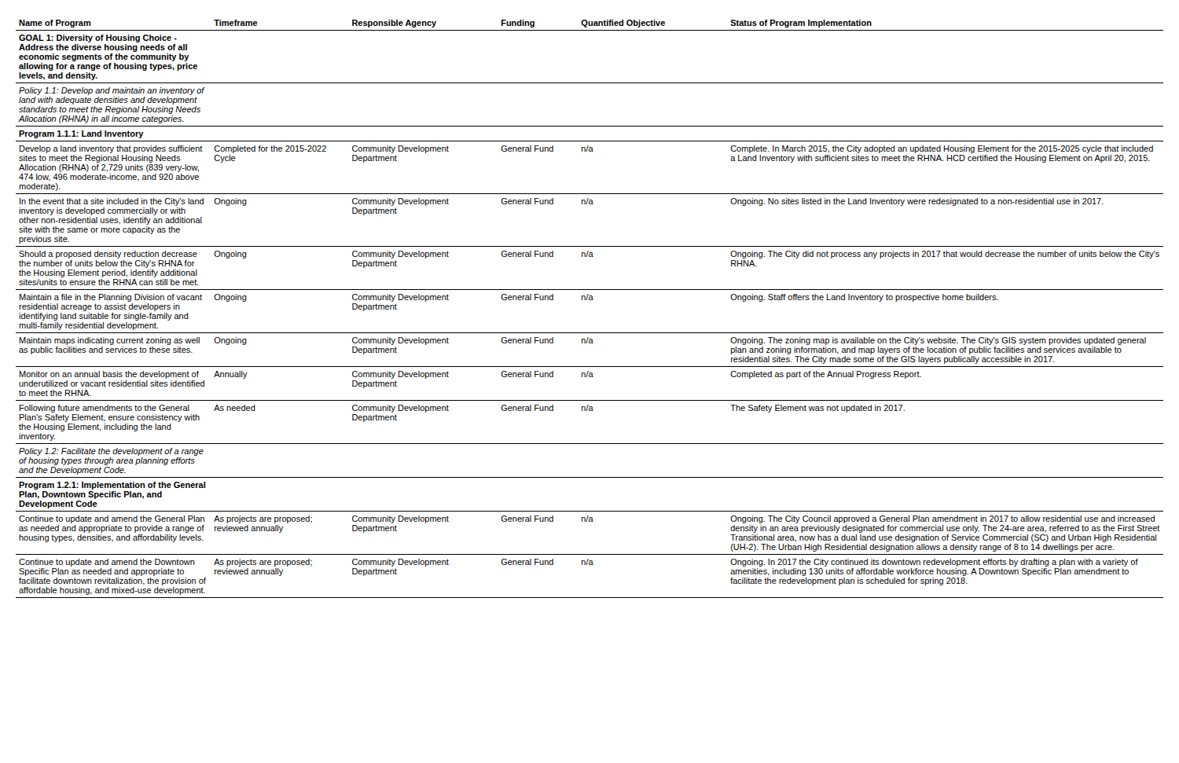| Name of Program | Timeframe | Responsible Agency | Funding | Quantified Objective | Status of Program Implementation |
| --- | --- | --- | --- | --- | --- |
| GOAL 1: Diversity of Housing Choice - Address the diverse housing needs of all economic segments of the community by allowing for a range of housing types, price levels, and density. | | | | | |
| Policy 1.1: Develop and maintain an inventory of land with adequate densities and development standards to meet the Regional Housing Needs Allocation (RHNA) in all income categories. | | | | | |
| Program 1.1.1: Land Inventory | | | | | |
| Develop a land inventory that provides sufficient sites to meet the Regional Housing Needs Allocation (RHNA) of 2,729 units (839 very-low, 474 low, 496 moderate-income, and 920 above moderate). | Completed for the 2015-2022 Cycle | Community Development Department | General Fund | n/a | Complete. In March 2015, the City adopted an updated Housing Element for the 2015-2025 cycle that included a Land Inventory with sufficient sites to meet the RHNA. HCD certified the Housing Element on April 20, 2015. |
| In the event that a site included in the City's land inventory is developed commercially or with other non-residential uses, identify an additional site with the same or more capacity as the previous site. | Ongoing | Community Development Department | General Fund | n/a | Ongoing. No sites listed in the Land Inventory were redesignated to a non-residential use in 2017. |
| Should a proposed density reduction decrease the number of units below the City's RHNA for the Housing Element period, identify additional sites/units to ensure the RHNA can still be met. | Ongoing | Community Development Department | General Fund | n/a | Ongoing. The City did not process any projects in 2017 that would decrease the number of units below the City's RHNA. |
| Maintain a file in the Planning Division of vacant residential acreage to assist developers in identifying land suitable for single-family and multi-family residential development. | Ongoing | Community Development Department | General Fund | n/a | Ongoing. Staff offers the Land Inventory to prospective home builders. |
| Maintain maps indicating current zoning as well as public facilities and services to these sites. | Ongoing | Community Development Department | General Fund | n/a | Ongoing. The zoning map is available on the City's website. The City's GIS system provides updated general plan and zoning information, and map layers of the location of public facilities and services available to residential sites. The City made some of the GIS layers publically accessible in 2017. |
| Monitor on an annual basis the development of underutilized or vacant residential sites identified to meet the RHNA. | Annually | Community Development Department | General Fund | n/a | Completed as part of the Annual Progress Report. |
| Following future amendments to the General Plan's Safety Element, ensure consistency with the Housing Element, including the land inventory. | As needed | Community Development Department | General Fund | n/a | The Safety Element was not updated in 2017. |
| Policy 1.2: Facilitate the development of a range of housing types through area planning efforts and the Development Code. | | | | | |
| Program 1.2.1: Implementation of the General Plan, Downtown Specific Plan, and Development Code | | | | | |
| Continue to update and amend the General Plan as needed and appropriate to provide a range of housing types, densities, and affordability levels. | As projects are proposed; reviewed annually | Community Development Department | General Fund | n/a | Ongoing. The City Council approved a General Plan amendment in 2017 to allow residential use and increased density in an area previously designated for commercial use only. The 24-are area, referred to as the First Street Transitional area, now has a dual land use designation of Service Commercial (SC) and Urban High Residential (UH-2). The Urban High Residential designation allows a density range of 8 to 14 dwellings per acre. |
| Continue to update and amend the Downtown Specific Plan as needed and appropriate to facilitate downtown revitalization, the provision of affordable housing, and mixed-use development. | As projects are proposed; reviewed annually | Community Development Department | General Fund | n/a | Ongoing. In 2017 the City continued its downtown redevelopment efforts by drafting a plan with a variety of amenities, including 130 units of affordable workforce housing. A Downtown Specific Plan amendment to facilitate the redevelopment plan is scheduled for spring 2018. |